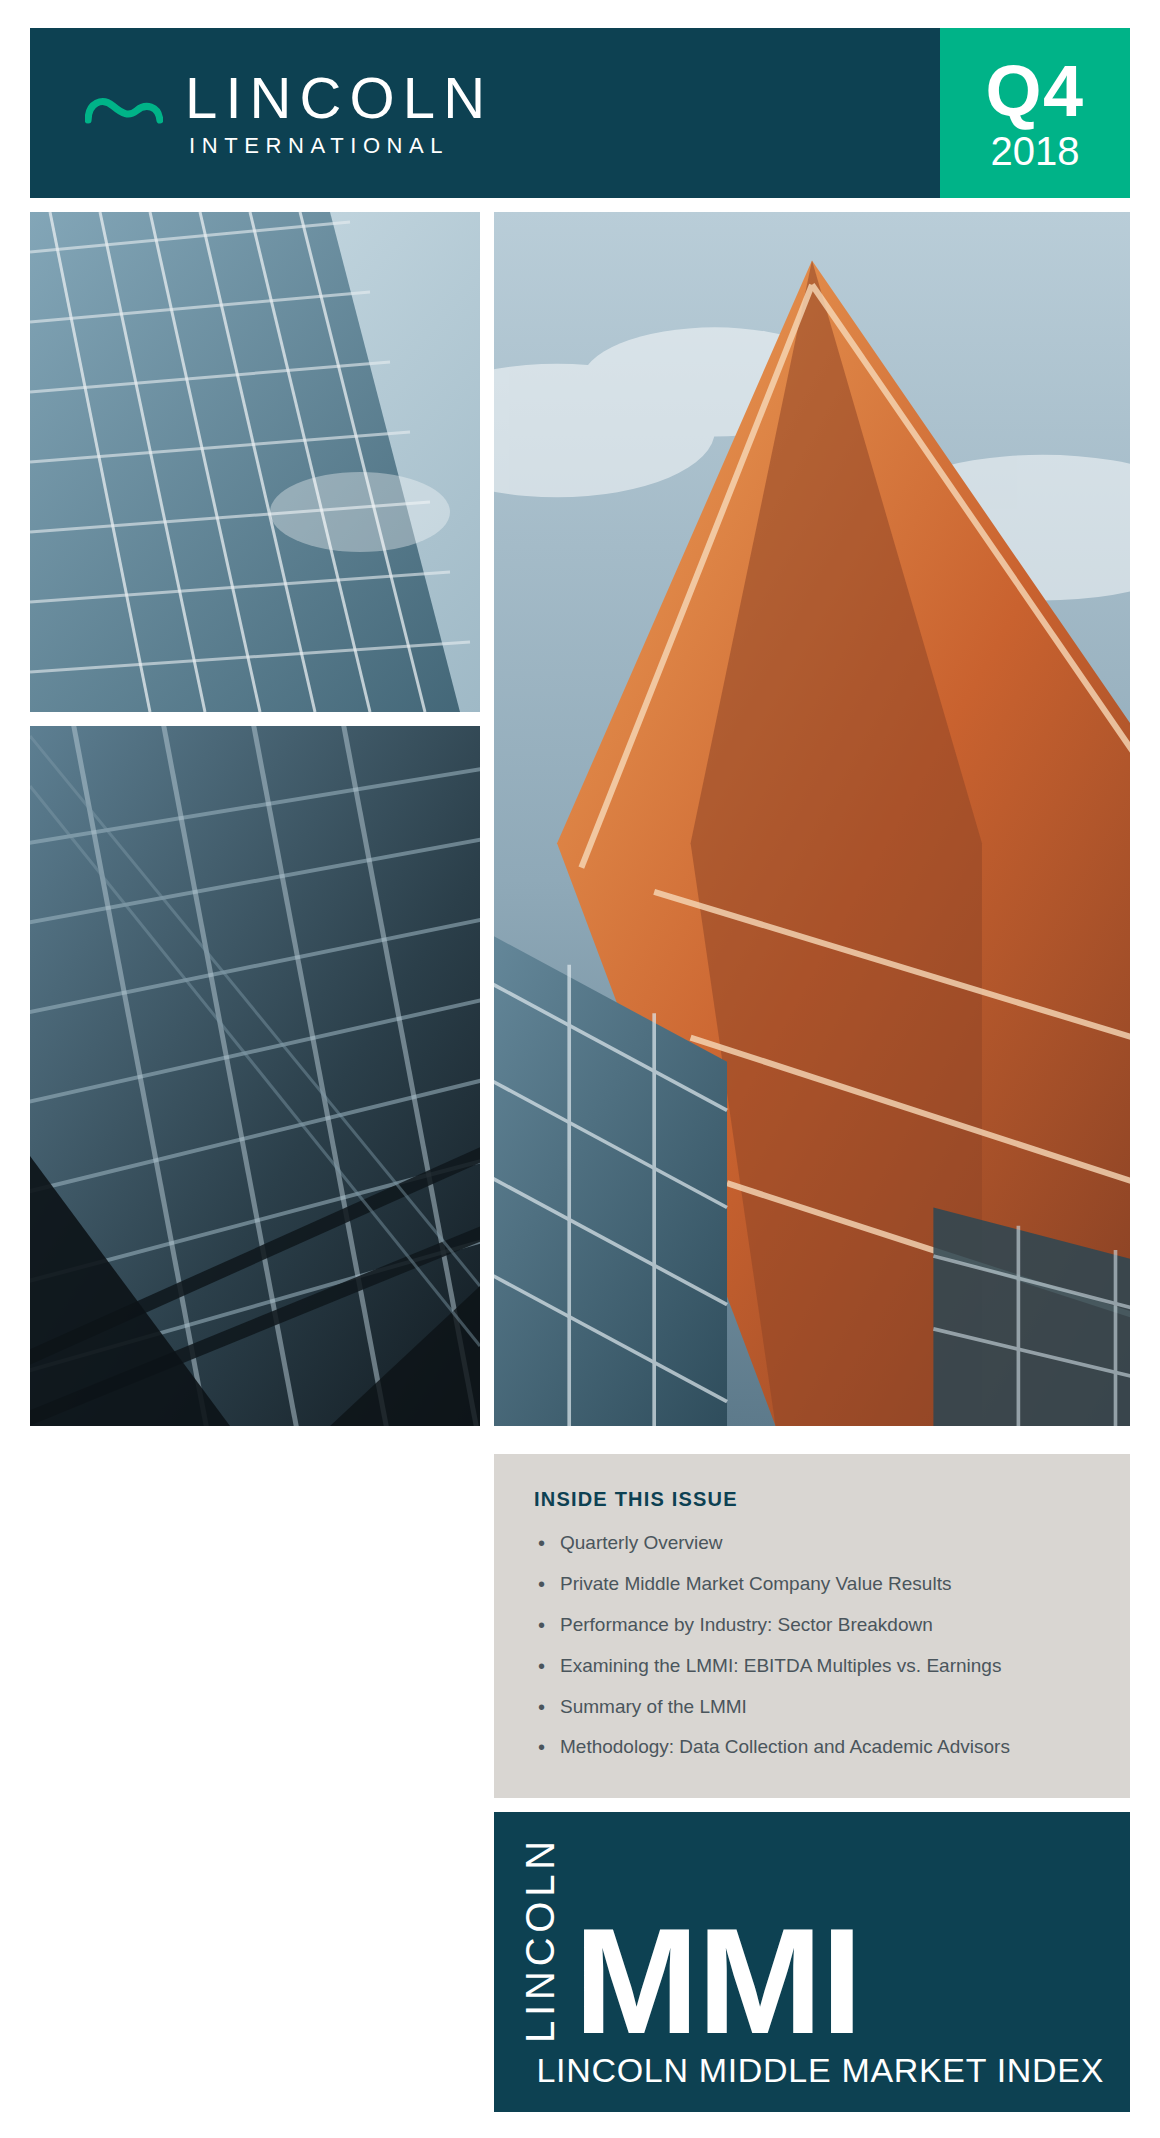LINCOLN INTERNATIONAL
Q4 2018
Inside this issue
Quarterly Overview
Private Middle Market Company Value Results
Performance by Industry: Sector Breakdown
Examining the LMMI: EBITDA Multiples vs. Earnings
Summary of the LMMI
Methodology: Data Collection and Academic Advisors
LINCOLN MMI
LINCOLN MIDDLE MARKET INDEX